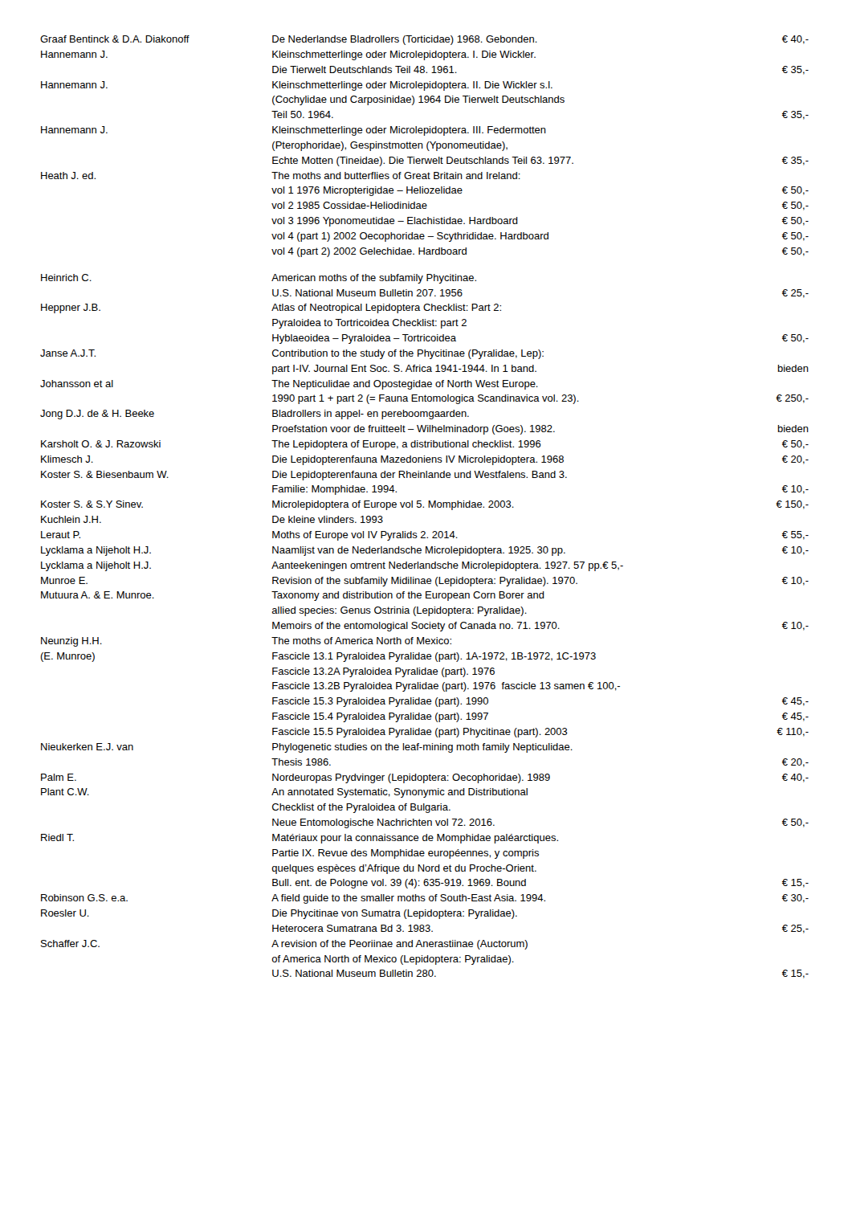| Graaf Bentinck & D.A. Diakonoff | De Nederlandse Bladrollers (Torticidae) 1968. Gebonden. | € 40,- |
| Hannemann J. | Kleinschmetterlinge oder Microlepidoptera. I. Die Wickler. | |
| | Die Tierwelt Deutschlands Teil 48. 1961. | € 35,- |
| Hannemann J. | Kleinschmetterlinge oder Microlepidoptera. II. Die Wickler s.l. | |
| | (Cochylidae und Carposinidae) 1964 Die Tierwelt Deutschlands | |
| | Teil 50. 1964. | € 35,- |
| Hannemann J. | Kleinschmetterlinge oder Microlepidoptera. III. Federmotten | |
| | (Pterophoridae), Gespinstmotten (Yponomeutidae), | |
| | Echte Motten (Tineidae). Die Tierwelt Deutschlands Teil 63. 1977. | € 35,- |
| Heath J. ed. | The moths and butterflies of Great Britain and Ireland: | |
| | vol 1 1976 Micropterigidae – Heliozelidae | € 50,- |
| | vol 2 1985 Cossidae-Heliodinidae | € 50,- |
| | vol 3 1996 Yponomeutidae – Elachistidae. Hardboard | € 50,- |
| | vol 4 (part 1) 2002 Oecophoridae – Scythrididae. Hardboard | € 50,- |
| | vol 4 (part 2) 2002 Gelechidae. Hardboard | € 50,- |
| Heinrich C. | American moths of the subfamily Phycitinae. | |
| | U.S. National Museum Bulletin 207. 1956 | € 25,- |
| Heppner J.B. | Atlas of Neotropical Lepidoptera Checklist: Part 2: | |
| | Pyraloidea to Tortricoidea Checklist: part 2 | |
| | Hyblaeoidea – Pyraloidea – Tortricoidea | € 50,- |
| Janse A.J.T. | Contribution to the study of the Phycitinae (Pyralidae, Lep): | |
| | part I-IV. Journal Ent Soc. S. Africa 1941-1944. In 1 band. | bieden |
| Johansson et al | The Nepticulidae and Opostegidae of North West Europe. | |
| | 1990 part 1 + part 2 (= Fauna Entomologica Scandinavica vol. 23). | € 250,- |
| Jong D.J. de & H. Beeke | Bladrollers in appel- en pereboomgaarden. | |
| | Proefstation voor de fruitteelt – Wilhelminadorp (Goes). 1982. | bieden |
| Karsholt O. & J. Razowski | The Lepidoptera of Europe, a distributional checklist. 1996 | € 50,- |
| Klimesch J. | Die Lepidopterenfauna Mazedoniens IV Microlepidoptera. 1968 | € 20,- |
| Koster S. & Biesenbaum W. | Die Lepidopterenfauna der Rheinlande und Westfalens. Band 3. | |
| | Familie: Momphidae. 1994. | € 10,- |
| Koster S. & S.Y Sinev. | Microlepidoptera of Europe vol 5. Momphidae. 2003. | € 150,- |
| Kuchlein J.H. | De kleine vlinders. 1993 | |
| Leraut P. | Moths of Europe vol IV Pyralids 2. 2014. | € 55,- |
| Lycklama a Nijeholt H.J. | Naamlijst van de Nederlandsche Microlepidoptera. 1925. 30 pp. | € 10,- |
| Lycklama a Nijeholt H.J. | Aanteekeningen omtrent Nederlandsche Microlepidoptera. 1927. 57 pp.€ 5,- | |
| Munroe E. | Revision of the subfamily Midilinae (Lepidoptera: Pyralidae). 1970. | € 10,- |
| Mutuura A. & E. Munroe. | Taxonomy and distribution of the European Corn Borer and | |
| | allied species: Genus Ostrinia (Lepidoptera: Pyralidae). | |
| | Memoirs of the entomological Society of Canada no. 71. 1970. | € 10,- |
| Neunzig H.H. | The moths of America North of Mexico: | |
| (E. Munroe) | Fascicle 13.1 Pyraloidea Pyralidae (part). 1A-1972, 1B-1972, 1C-1973 | |
| | Fascicle 13.2A Pyraloidea Pyralidae (part). 1976 | |
| | Fascicle 13.2B Pyraloidea Pyralidae (part). 1976 fascicle 13 samen € 100,- | |
| | Fascicle 15.3 Pyraloidea Pyralidae (part). 1990 | € 45,- |
| | Fascicle 15.4 Pyraloidea Pyralidae (part). 1997 | € 45,- |
| | Fascicle 15.5 Pyraloidea Pyralidae (part) Phycitinae (part). 2003 | € 110,- |
| Nieukerken E.J. van | Phylogenetic studies on the leaf-mining moth family Nepticulidae. | |
| | Thesis 1986. | € 20,- |
| Palm E. | Nordeuropas Prydvinger (Lepidoptera: Oecophoridae). 1989 | € 40,- |
| Plant C.W. | An annotated Systematic, Synonymic and Distributional | |
| | Checklist of the Pyraloidea of Bulgaria. | |
| | Neue Entomologische Nachrichten vol 72. 2016. | € 50,- |
| Riedl T. | Matériaux pour la connaissance de Momphidae paléarctiques. | |
| | Partie IX. Revue des Momphidae européennes, y compris | |
| | quelques espèces d’Afrique du Nord et du Proche-Orient. | |
| | Bull. ent. de Pologne vol. 39 (4): 635-919. 1969. Bound | € 15,- |
| Robinson G.S. e.a. | A field guide to the smaller moths of South-East Asia. 1994. | € 30,- |
| Roesler U. | Die Phycitinae von Sumatra (Lepidoptera: Pyralidae). | |
| | Heterocera Sumatrana Bd 3. 1983. | € 25,- |
| Schaffer J.C. | A revision of the Peoriinae and Anerastiinae (Auctorum) | |
| | of America North of Mexico (Lepidoptera: Pyralidae). | |
| | U.S. National Museum Bulletin 280. | € 15,- |